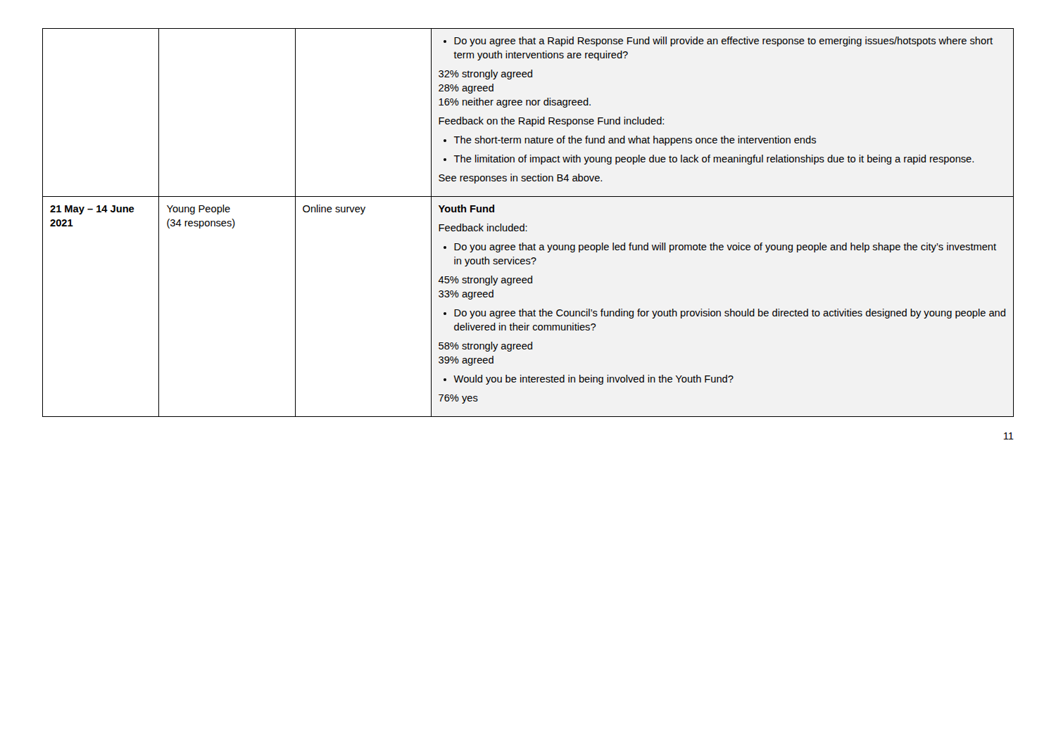| | | | Do you agree that a Rapid Response Fund will provide an effective response to emerging issues/hotspots where short term youth interventions are required? 32% strongly agreed 28% agreed 16% neither agree nor disagreed. Feedback on the Rapid Response Fund included: The short-term nature of the fund and what happens once the intervention ends The limitation of impact with young people due to lack of meaningful relationships due to it being a rapid response. See responses in section B4 above. |
| 21 May – 14 June 2021 | Young People (34 responses) | Online survey | Youth Fund Feedback included: Do you agree that a young people led fund will promote the voice of young people and help shape the city’s investment in youth services? 45% strongly agreed 33% agreed Do you agree that the Council’s funding for youth provision should be directed to activities designed by young people and delivered in their communities? 58% strongly agreed 39% agreed Would you be interested in being involved in the Youth Fund? 76% yes |
11